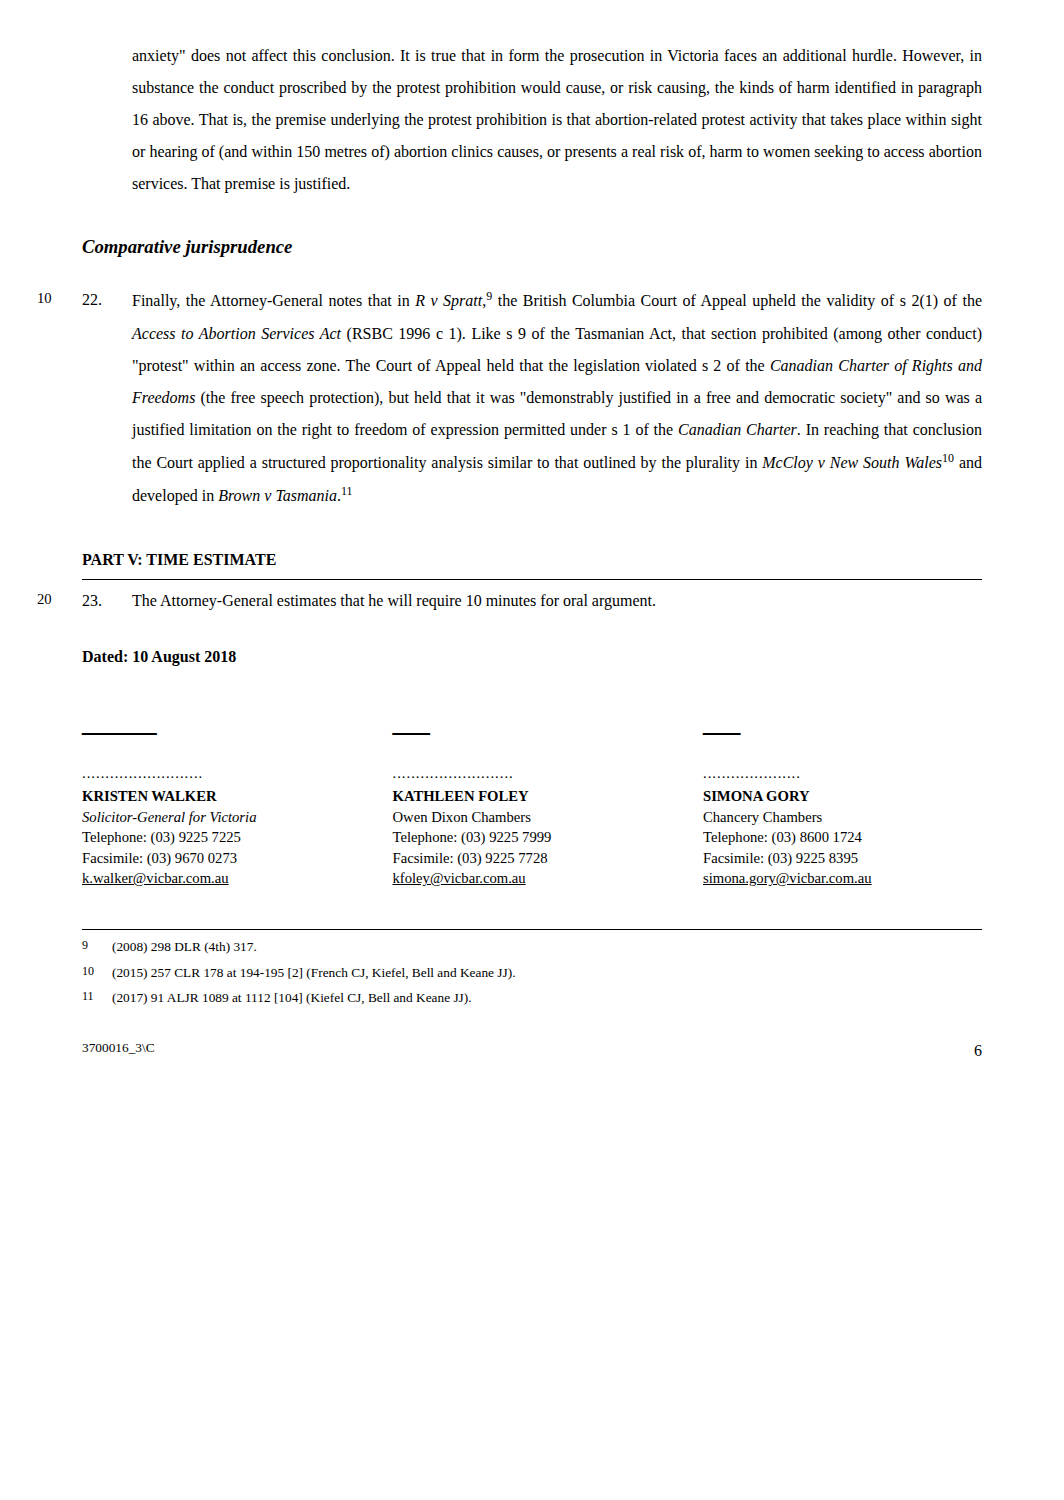anxiety" does not affect this conclusion. It is true that in form the prosecution in Victoria faces an additional hurdle. However, in substance the conduct proscribed by the protest prohibition would cause, or risk causing, the kinds of harm identified in paragraph 16 above. That is, the premise underlying the protest prohibition is that abortion-related protest activity that takes place within sight or hearing of (and within 150 metres of) abortion clinics causes, or presents a real risk of, harm to women seeking to access abortion services. That premise is justified.
Comparative jurisprudence
10 22. Finally, the Attorney-General notes that in R v Spratt,9 the British Columbia Court of Appeal upheld the validity of s 2(1) of the Access to Abortion Services Act (RSBC 1996 c 1). Like s 9 of the Tasmanian Act, that section prohibited (among other conduct) "protest" within an access zone. The Court of Appeal held that the legislation violated s 2 of the Canadian Charter of Rights and Freedoms (the free speech protection), but held that it was "demonstrably justified in a free and democratic society" and so was a justified limitation on the right to freedom of expression permitted under s 1 of the Canadian Charter. In reaching that conclusion the Court applied a structured proportionality analysis similar to that outlined by the plurality in McCloy v New South Wales10 and developed in Brown v Tasmania.11
PART V: TIME ESTIMATE
20 23. The Attorney-General estimates that he will require 10 minutes for oral argument.
Dated: 10 August 2018
——
..........................
KRISTEN WALKER
Solicitor-General for Victoria
Telephone: (03) 9225 7225
Facsimile: (03) 9670 0273
k.walker@vicbar.com.au
—
..........................
KATHLEEN FOLEY
Owen Dixon Chambers
Telephone: (03) 9225 7999
Facsimile: (03) 9225 7728
kfoley@vicbar.com.au
—
.....................
SIMONA GORY
Chancery Chambers
Telephone: (03) 8600 1724
Facsimile: (03) 9225 8395
simona.gory@vicbar.com.au
9 (2008) 298 DLR (4th) 317.
10 (2015) 257 CLR 178 at 194-195 [2] (French CJ, Kiefel, Bell and Keane JJ).
11 (2017) 91 ALJR 1089 at 1112 [104] (Kiefel CJ, Bell and Keane JJ).
3700016_3\C 6